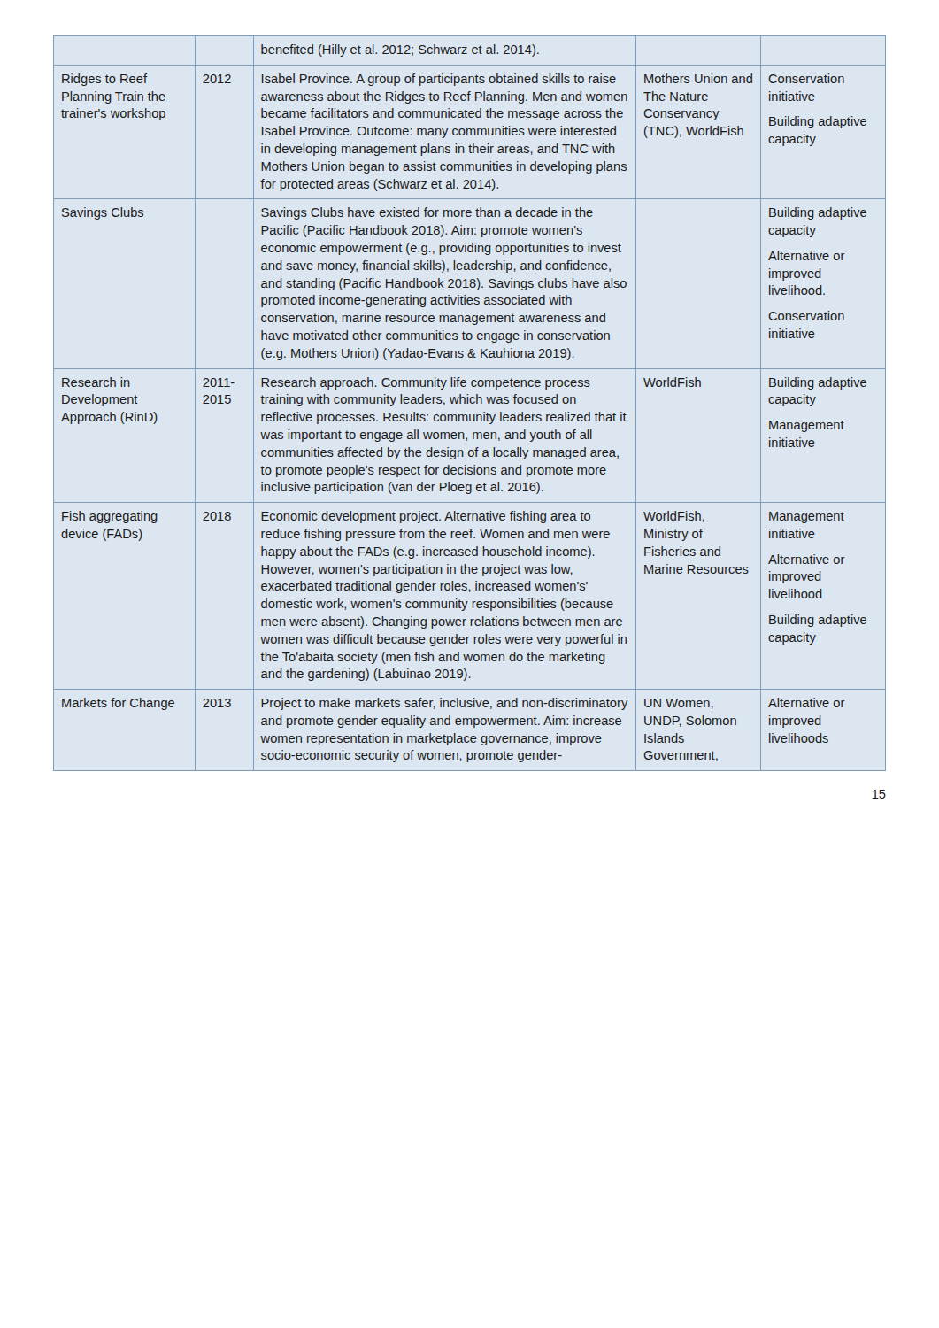| | | benefited (Hilly et al. 2012; Schwarz et al. 2014). | | |
| Ridges to Reef Planning Train the trainer's workshop | 2012 | Isabel Province. A group of participants obtained skills to raise awareness about the Ridges to Reef Planning. Men and women became facilitators and communicated the message across the Isabel Province. Outcome: many communities were interested in developing management plans in their areas, and TNC with Mothers Union began to assist communities in developing plans for protected areas (Schwarz et al. 2014). | Mothers Union and The Nature Conservancy (TNC), WorldFish | Conservation initiative Building adaptive capacity |
| Savings Clubs | | Savings Clubs have existed for more than a decade in the Pacific (Pacific Handbook 2018). Aim: promote women's economic empowerment (e.g., providing opportunities to invest and save money, financial skills), leadership, and confidence, and standing (Pacific Handbook 2018). Savings clubs have also promoted income-generating activities associated with conservation, marine resource management awareness and have motivated other communities to engage in conservation (e.g. Mothers Union) (Yadao-Evans & Kauhiona 2019). | | Building adaptive capacity Alternative or improved livelihood. Conservation initiative |
| Research in Development Approach (RinD) | 2011-2015 | Research approach. Community life competence process training with community leaders, which was focused on reflective processes. Results: community leaders realized that it was important to engage all women, men, and youth of all communities affected by the design of a locally managed area, to promote people's respect for decisions and promote more inclusive participation (van der Ploeg et al. 2016). | WorldFish | Building adaptive capacity Management initiative |
| Fish aggregating device (FADs) | 2018 | Economic development project. Alternative fishing area to reduce fishing pressure from the reef. Women and men were happy about the FADs (e.g. increased household income). However, women's participation in the project was low, exacerbated traditional gender roles, increased women's' domestic work, women's community responsibilities (because men were absent). Changing power relations between men are women was difficult because gender roles were very powerful in the To'abaita society (men fish and women do the marketing and the gardening) (Labuinao 2019). | WorldFish, Ministry of Fisheries and Marine Resources | Management initiative Alternative or improved livelihood Building adaptive capacity |
| Markets for Change | 2013 | Project to make markets safer, inclusive, and non-discriminatory and promote gender equality and empowerment. Aim: increase women representation in marketplace governance, improve socio-economic security of women, promote gender- | UN Women, UNDP, Solomon Islands Government, | Alternative or improved livelihoods |
15